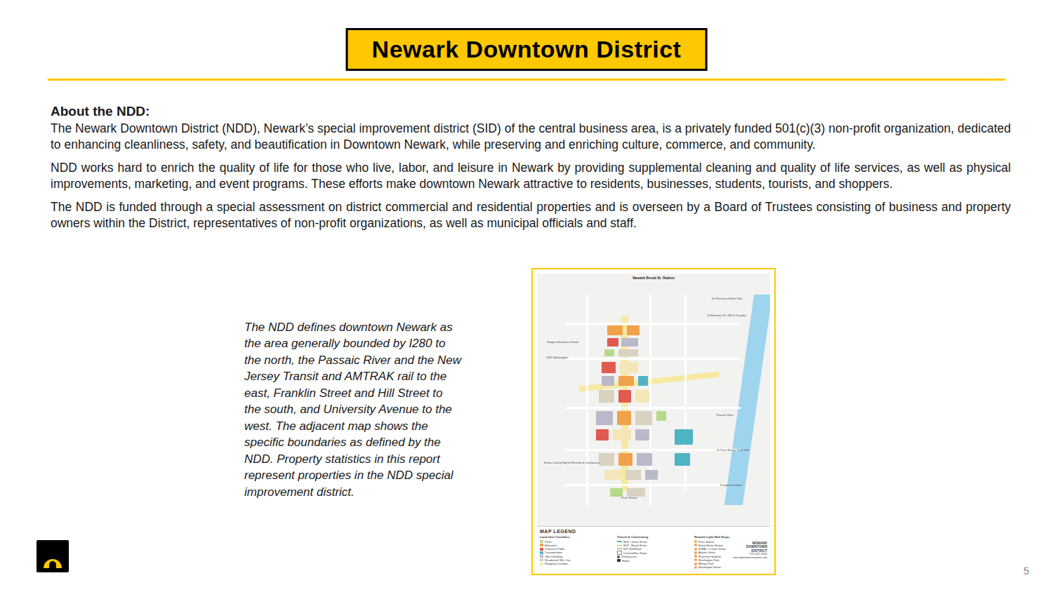Newark Downtown District
About the NDD:
The Newark Downtown District (NDD), Newark’s special improvement district (SID) of the central business area, is a privately funded 501(c)(3) non-profit organization, dedicated to enhancing cleanliness, safety, and beautification in Downtown Newark, while preserving and enriching culture, commerce, and community.
NDD works hard to enrich the quality of life for those who live, labor, and leisure in Newark by providing supplemental cleaning and quality of life services, as well as physical improvements, marketing, and event programs. These efforts make downtown Newark attractive to residents, businesses, students, tourists, and shoppers.
The NDD is funded through a special assessment on district commercial and residential properties and is overseen by a Board of Trustees consisting of business and property owners within the District, representatives of non-profit organizations, as well as municipal officials and staff.
The NDD defines downtown Newark as the area generally bounded by I280 to the north, the Passaic River and the New Jersey Transit and AMTRAK rail to the east, Franklin Street and Hill Street to the south, and University Avenue to the west. The adjacent map shows the specific boundaries as defined by the NDD. Property statistics in this report represent properties in the NDD special improvement district.
Newark Broad St. Station
To Paterson & New York
To Harrison, Rt. 280 & Turnpike
Rutgers Business School
NJIT Washington
To Penn Station New York
Essex County Hall of Records & Courthouse
Prudential Center
Penn Station
Passaic River
MAP LEGEND
Land-Use/ Corridors
Parks
Education
Cultural & Public
Transportation
Office Building
Residential/ Mix- Use
Shopping Corridors
Transit & Commuting
NLR - Grove St.line
NLR - Broad St.line
NJT Rail/Road
Covered Bus Stops
Parking Lots
Hotels
Newark Light Rail Stops
Penn Station
Broad Street Station
NJPAC / Center Street
Atlantic Street
Riverfront Stadium
Washington Park
Military Park
Washington Street
NEWARK
DOWNTOWN
DISTRICT
971-622-2002
www.downtownnewark.com
5